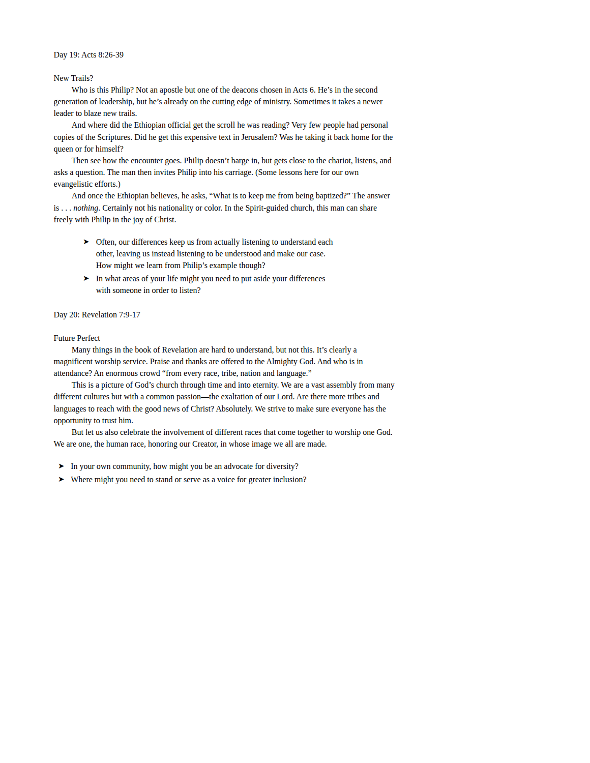Day 19: Acts 8:26-39
New Trails?
Who is this Philip? Not an apostle but one of the deacons chosen in Acts 6. He’s in the second generation of leadership, but he’s already on the cutting edge of ministry. Sometimes it takes a newer leader to blaze new trails.
And where did the Ethiopian official get the scroll he was reading? Very few people had personal copies of the Scriptures. Did he get this expensive text in Jerusalem? Was he taking it back home for the queen or for himself?
Then see how the encounter goes. Philip doesn’t barge in, but gets close to the chariot, listens, and asks a question. The man then invites Philip into his carriage. (Some lessons here for our own evangelistic efforts.)
And once the Ethiopian believes, he asks, “What is to keep me from being baptized?” The answer is . . . nothing. Certainly not his nationality or color. In the Spirit-guided church, this man can share freely with Philip in the joy of Christ.
Often, our differences keep us from actually listening to understand each other, leaving us instead listening to be understood and make our case. How might we learn from Philip’s example though?
In what areas of your life might you need to put aside your differences with someone in order to listen?
Day 20: Revelation 7:9-17
Future Perfect
Many things in the book of Revelation are hard to understand, but not this. It’s clearly a magnificent worship service. Praise and thanks are offered to the Almighty God. And who is in attendance? An enormous crowd “from every race, tribe, nation and language.”
This is a picture of God’s church through time and into eternity. We are a vast assembly from many different cultures but with a common passion—the exaltation of our Lord. Are there more tribes and languages to reach with the good news of Christ? Absolutely. We strive to make sure everyone has the opportunity to trust him.
But let us also celebrate the involvement of different races that come together to worship one God. We are one, the human race, honoring our Creator, in whose image we all are made.
In your own community, how might you be an advocate for diversity?
Where might you need to stand or serve as a voice for greater inclusion?